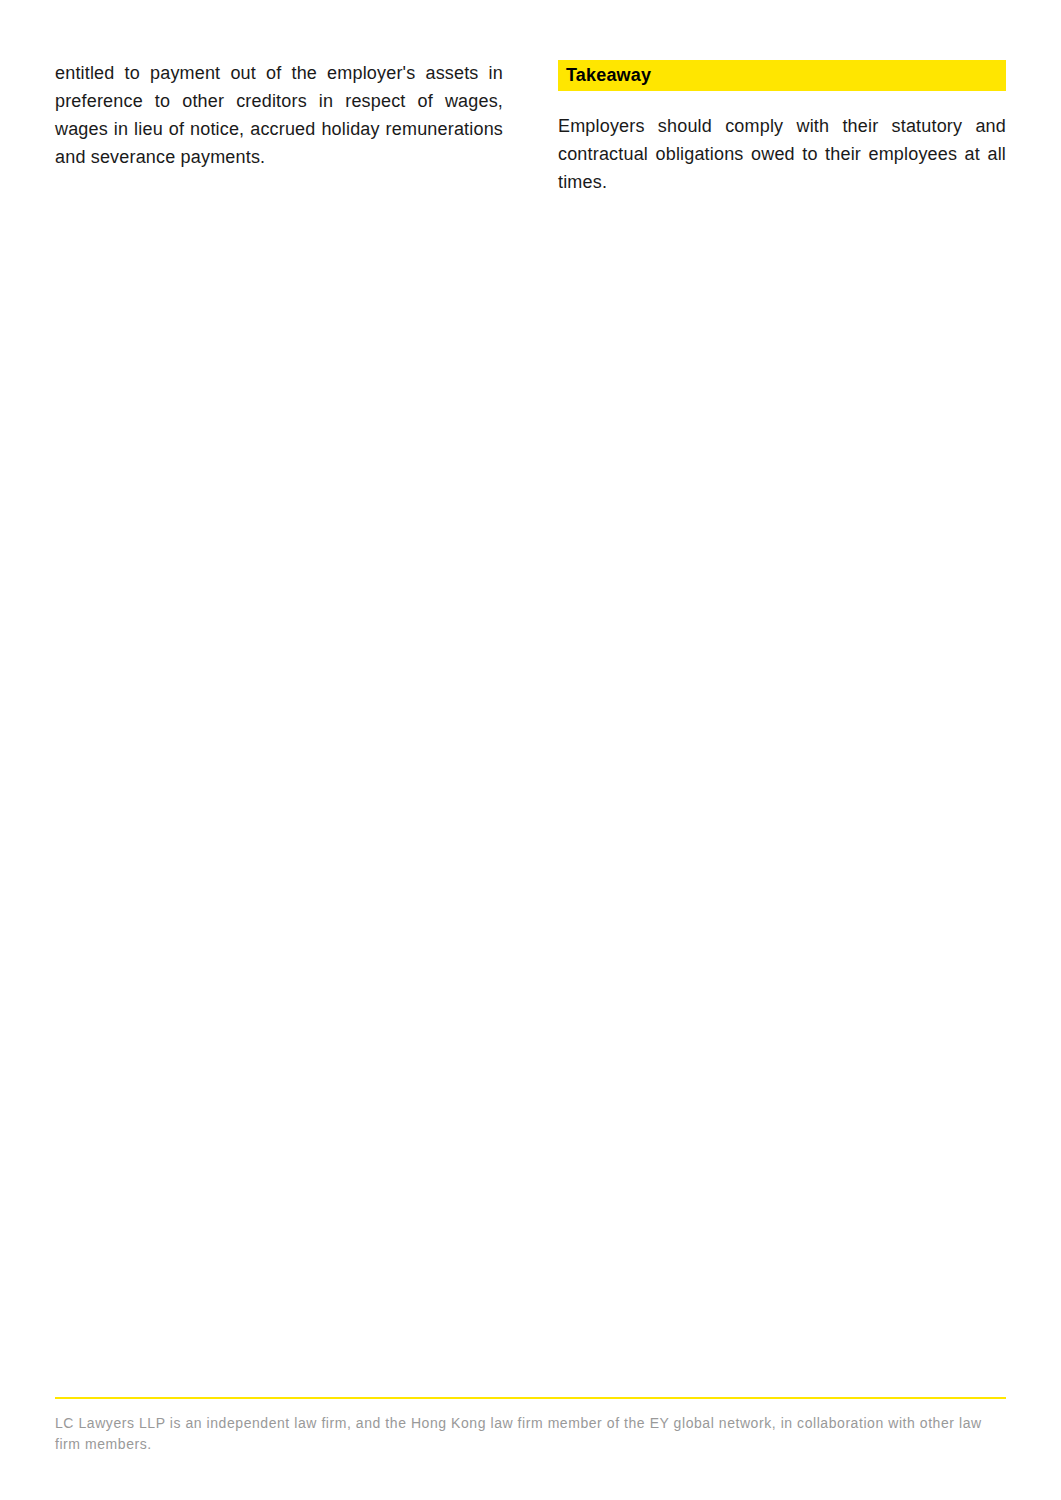entitled to payment out of the employer's assets in preference to other creditors in respect of wages, wages in lieu of notice, accrued holiday remunerations and severance payments.
Takeaway
Employers should comply with their statutory and contractual obligations owed to their employees at all times.
LC Lawyers LLP is an independent law firm, and the Hong Kong law firm member of the EY global network, in collaboration with other law firm members.